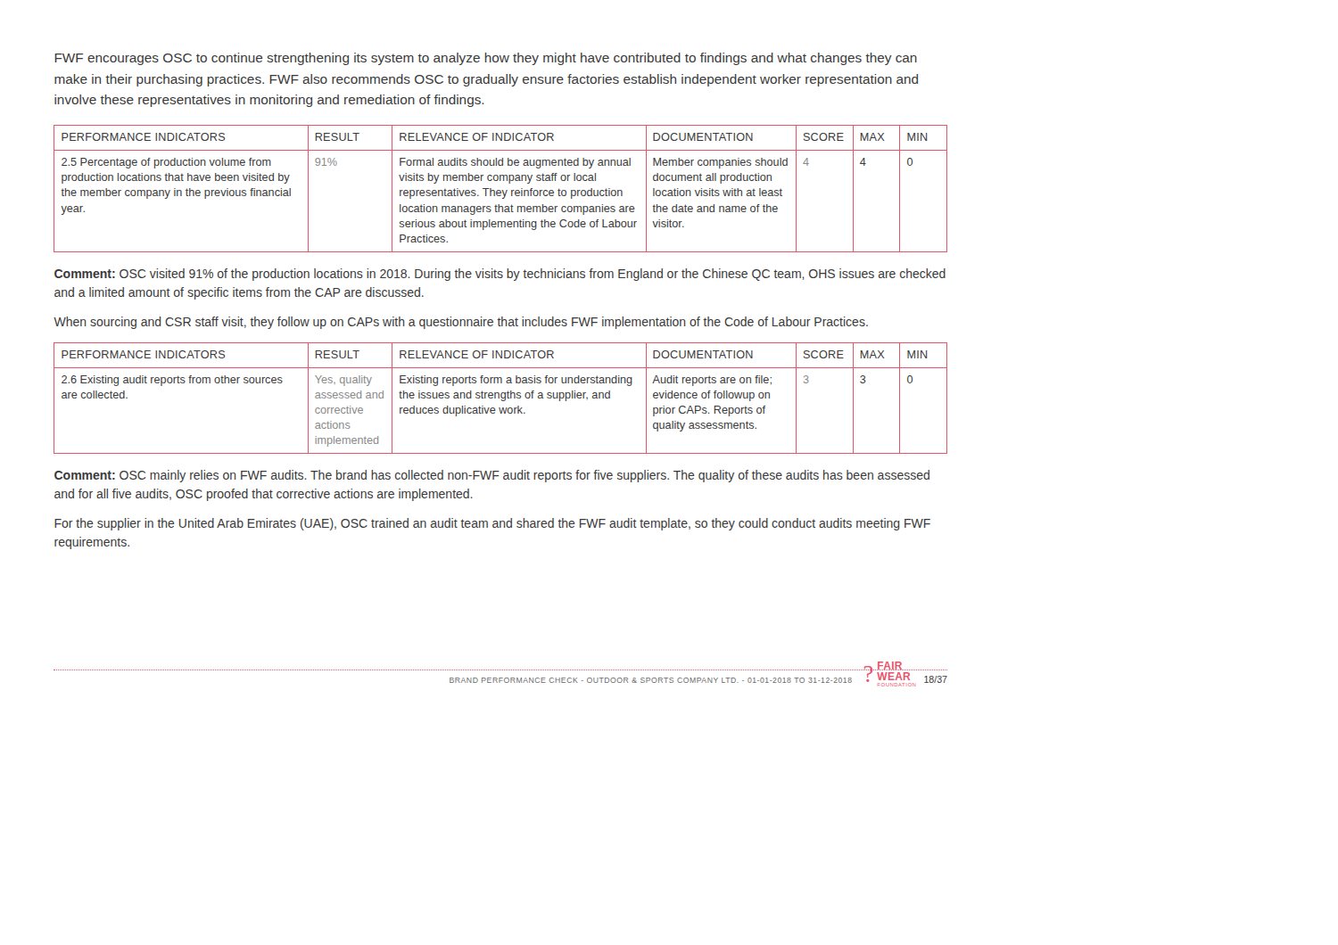FWF encourages OSC to continue strengthening its system to analyze how they might have contributed to findings and what changes they can make in their purchasing practices. FWF also recommends OSC to gradually ensure factories establish independent worker representation and involve these representatives in monitoring and remediation of findings.
| PERFORMANCE INDICATORS | RESULT | RELEVANCE OF INDICATOR | DOCUMENTATION | SCORE | MAX | MIN |
| --- | --- | --- | --- | --- | --- | --- |
| 2.5 Percentage of production volume from production locations that have been visited by the member company in the previous financial year. | 91% | Formal audits should be augmented by annual visits by member company staff or local representatives. They reinforce to production location managers that member companies are serious about implementing the Code of Labour Practices. | Member companies should document all production location visits with at least the date and name of the visitor. | 4 | 4 | 0 |
Comment: OSC visited 91% of the production locations in 2018. During the visits by technicians from England or the Chinese QC team, OHS issues are checked and a limited amount of specific items from the CAP are discussed.
When sourcing and CSR staff visit, they follow up on CAPs with a questionnaire that includes FWF implementation of the Code of Labour Practices.
| PERFORMANCE INDICATORS | RESULT | RELEVANCE OF INDICATOR | DOCUMENTATION | SCORE | MAX | MIN |
| --- | --- | --- | --- | --- | --- | --- |
| 2.6 Existing audit reports from other sources are collected. | Yes, quality assessed and corrective actions implemented | Existing reports form a basis for understanding the issues and strengths of a supplier, and reduces duplicative work. | Audit reports are on file; evidence of followup on prior CAPs. Reports of quality assessments. | 3 | 3 | 0 |
Comment: OSC mainly relies on FWF audits. The brand has collected non-FWF audit reports for five suppliers. The quality of these audits has been assessed and for all five audits, OSC proofed that corrective actions are implemented.
For the supplier in the United Arab Emirates (UAE), OSC trained an audit team and shared the FWF audit template, so they could conduct audits meeting FWF requirements.
BRAND PERFORMANCE CHECK - OUTDOOR & SPORTS COMPANY LTD. - 01-01-2018 TO 31-12-2018
? FAIR
WEARFOUNDATION
18/37